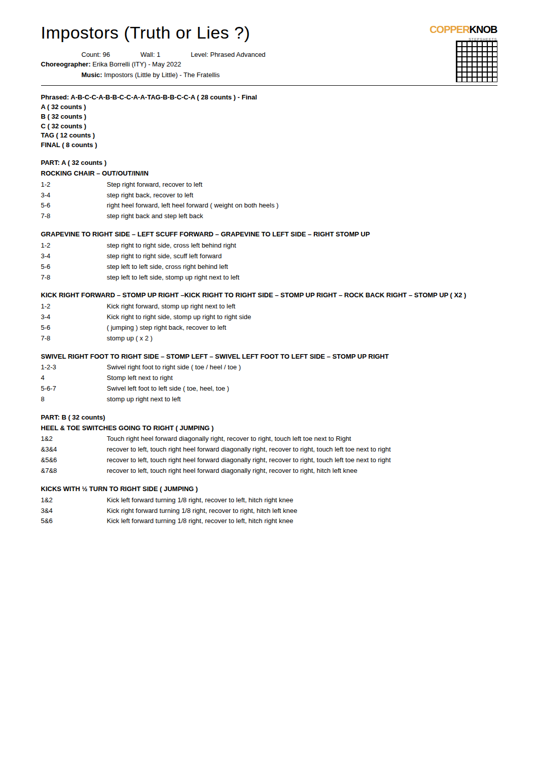Impostors (Truth or Lies ?)
COPPER KNOB STEPSHEETS
Count: 96 Wall: 1 Level: Phrased Advanced
Choreographer: Erika Borrelli (ITY) - May 2022
Music: Impostors (Little by Little) - The Fratellis
Phrased: A-B-C-C-A-B-B-C-C-A-A-TAG-B-B-C-C-A ( 28 counts ) - Final
A ( 32 counts )
B ( 32 counts )
C ( 32 counts )
TAG ( 12 counts )
FINAL ( 8 counts )
PART: A ( 32 counts )
ROCKING CHAIR – OUT/OUT/IN/IN
| 1-2 | Step right forward, recover to left |
| 3-4 | step right back, recover to left |
| 5-6 | right heel forward, left heel forward ( weight on both heels ) |
| 7-8 | step right back and step left back |
GRAPEVINE TO RIGHT SIDE – LEFT SCUFF FORWARD – GRAPEVINE TO LEFT SIDE – RIGHT STOMP UP
| 1-2 | step right to right side, cross left behind right |
| 3-4 | step right to right side, scuff left forward |
| 5-6 | step left to left side, cross right behind left |
| 7-8 | step left to left side, stomp up right next to left |
KICK RIGHT FORWARD – STOMP UP RIGHT –KICK RIGHT TO RIGHT SIDE – STOMP UP RIGHT – ROCK BACK RIGHT – STOMP UP ( X2 )
| 1-2 | Kick right forward, stomp up right next to left |
| 3-4 | Kick right to right side, stomp up right to right side |
| 5-6 | ( jumping ) step right back, recover to left |
| 7-8 | stomp up ( x 2 ) |
SWIVEL RIGHT FOOT TO RIGHT SIDE – STOMP LEFT – SWIVEL LEFT FOOT TO LEFT SIDE – STOMP UP RIGHT
| 1-2-3 | Swivel right foot to right side ( toe / heel / toe ) |
| 4 | Stomp left next to right |
| 5-6-7 | Swivel left foot to left side ( toe, heel, toe ) |
| 8 | stomp up right next to left |
PART: B ( 32 counts)
HEEL & TOE SWITCHES GOING TO RIGHT ( JUMPING )
| 1&2 | Touch right heel forward diagonally right, recover to right, touch left toe next to Right |
| &3&4 | recover to left, touch right heel forward diagonally right, recover to right, touch left toe next to right |
| &5&6 | recover to left, touch right heel forward diagonally right, recover to right, touch left toe next to right |
| &7&8 | recover to left, touch right heel forward diagonally right, recover to right, hitch left knee |
KICKS WITH ½ TURN TO RIGHT SIDE ( JUMPING )
| 1&2 | Kick left forward turning 1/8 right, recover to left, hitch right knee |
| 3&4 | Kick right forward turning 1/8 right, recover to right, hitch left knee |
| 5&6 | Kick left forward turning 1/8 right, recover to left, hitch right knee |